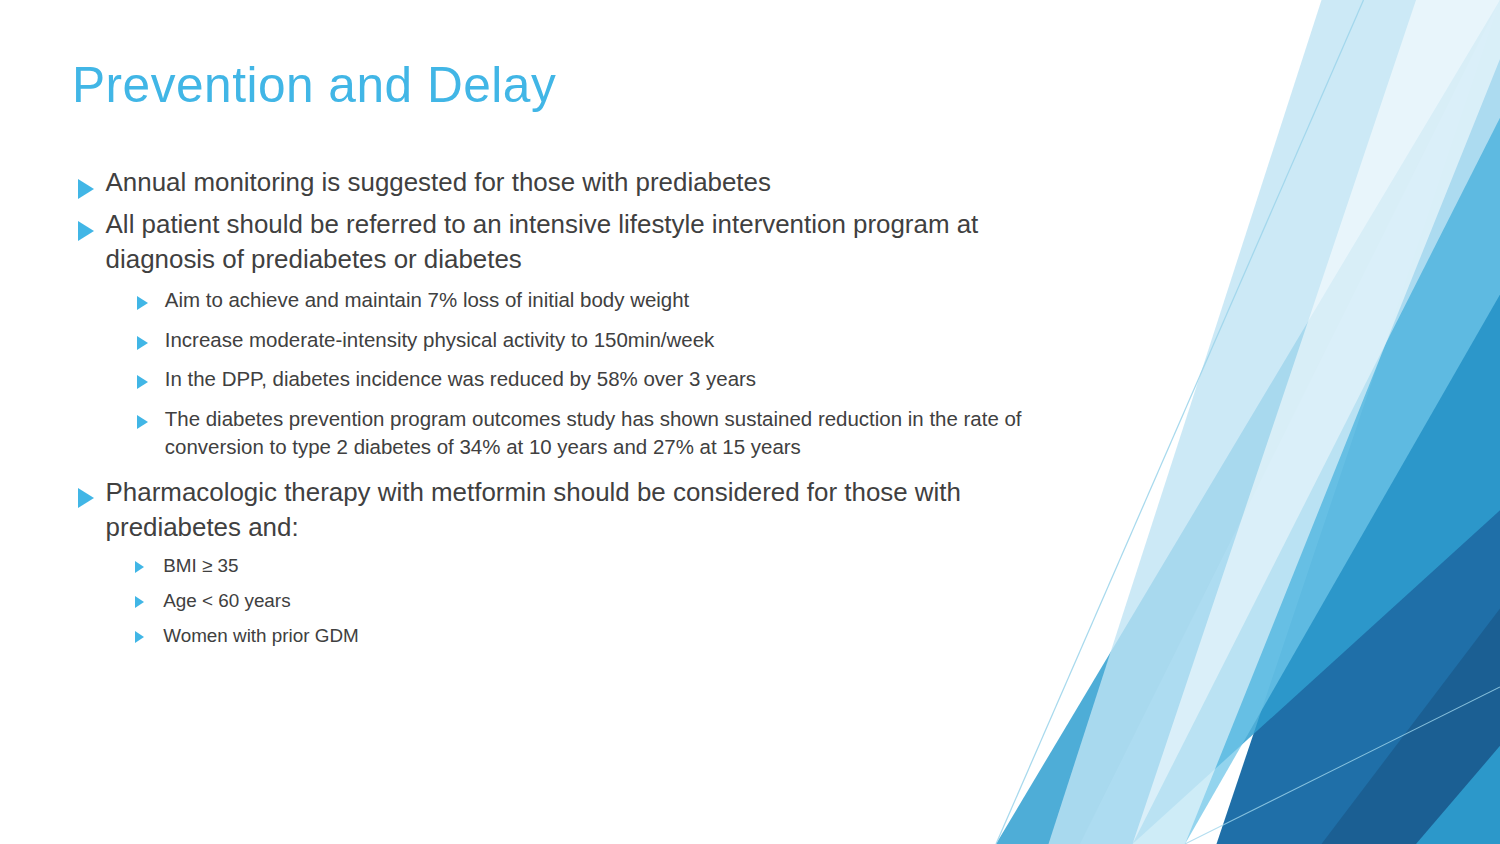Prevention and Delay
Annual monitoring is suggested for those with prediabetes
All patient should be referred to an intensive lifestyle intervention program at diagnosis of prediabetes or diabetes
Aim to achieve and maintain 7% loss of initial body weight
Increase moderate-intensity physical activity to 150min/week
In the DPP, diabetes incidence was reduced by 58% over 3 years
The diabetes prevention program outcomes study has shown sustained reduction in the rate of conversion to type 2 diabetes of 34% at 10 years and 27% at 15 years
Pharmacologic therapy with metformin should be considered for those with prediabetes and:
BMI ≥ 35
Age < 60 years
Women with prior GDM